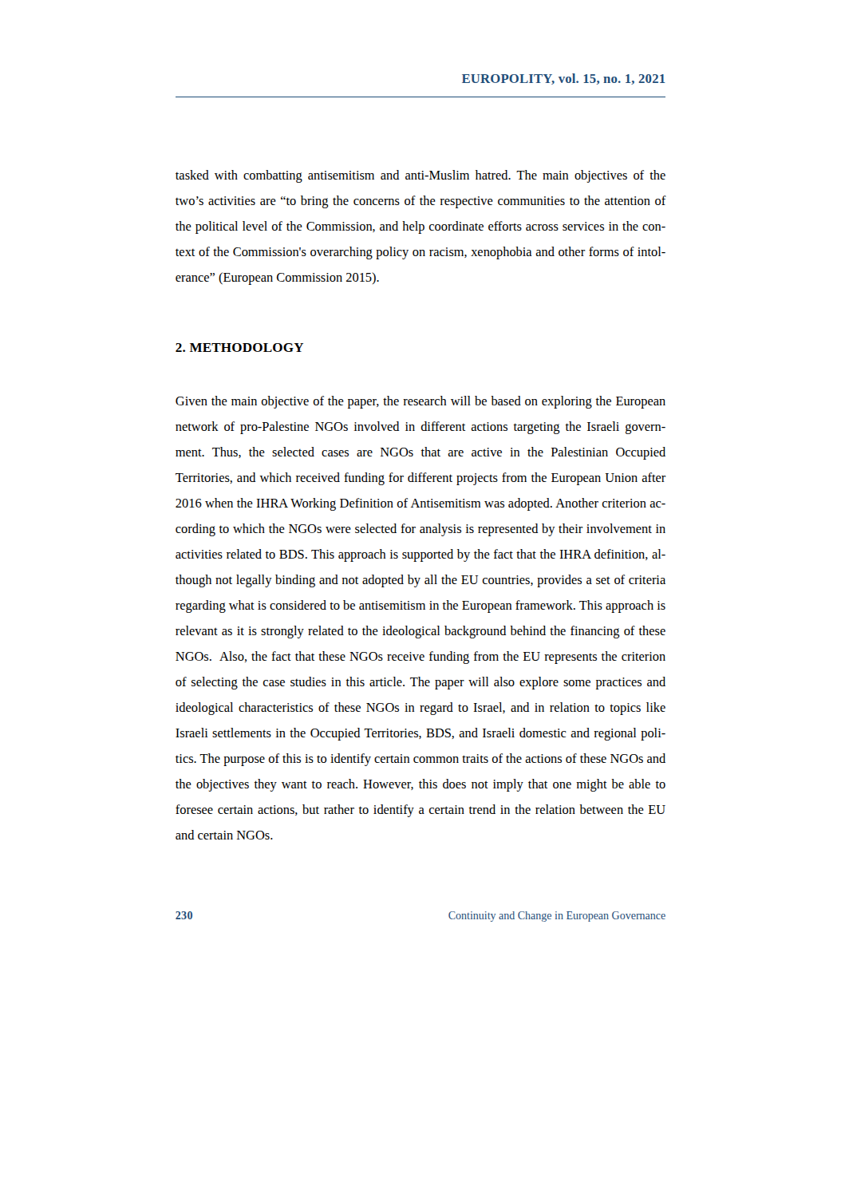EUROPOLITY, vol. 15, no. 1, 2021
tasked with combatting antisemitism and anti-Muslim hatred. The main objectives of the two’s activities are “to bring the concerns of the respective communities to the attention of the political level of the Commission, and help coordinate efforts across services in the context of the Commission's overarching policy on racism, xenophobia and other forms of intolerance” (European Commission 2015).
2. METHODOLOGY
Given the main objective of the paper, the research will be based on exploring the European network of pro-Palestine NGOs involved in different actions targeting the Israeli government. Thus, the selected cases are NGOs that are active in the Palestinian Occupied Territories, and which received funding for different projects from the European Union after 2016 when the IHRA Working Definition of Antisemitism was adopted. Another criterion according to which the NGOs were selected for analysis is represented by their involvement in activities related to BDS. This approach is supported by the fact that the IHRA definition, although not legally binding and not adopted by all the EU countries, provides a set of criteria regarding what is considered to be antisemitism in the European framework. This approach is relevant as it is strongly related to the ideological background behind the financing of these NGOs. Also, the fact that these NGOs receive funding from the EU represents the criterion of selecting the case studies in this article. The paper will also explore some practices and ideological characteristics of these NGOs in regard to Israel, and in relation to topics like Israeli settlements in the Occupied Territories, BDS, and Israeli domestic and regional politics. The purpose of this is to identify certain common traits of the actions of these NGOs and the objectives they want to reach. However, this does not imply that one might be able to foresee certain actions, but rather to identify a certain trend in the relation between the EU and certain NGOs.
230 Continuity and Change in European Governance